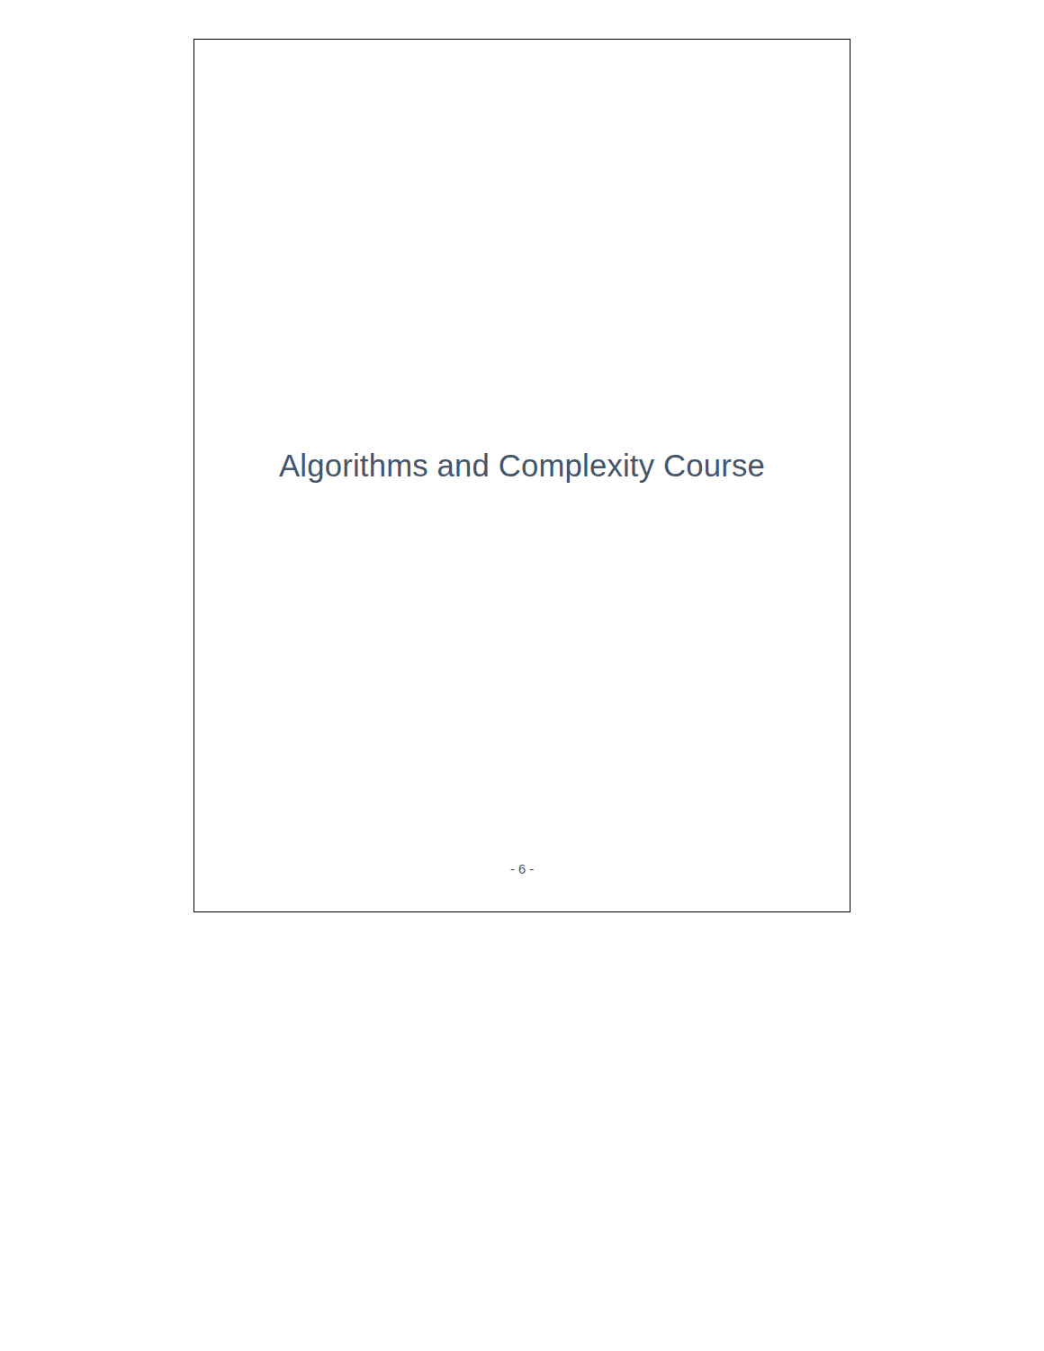Algorithms and Complexity Course
- 6 -